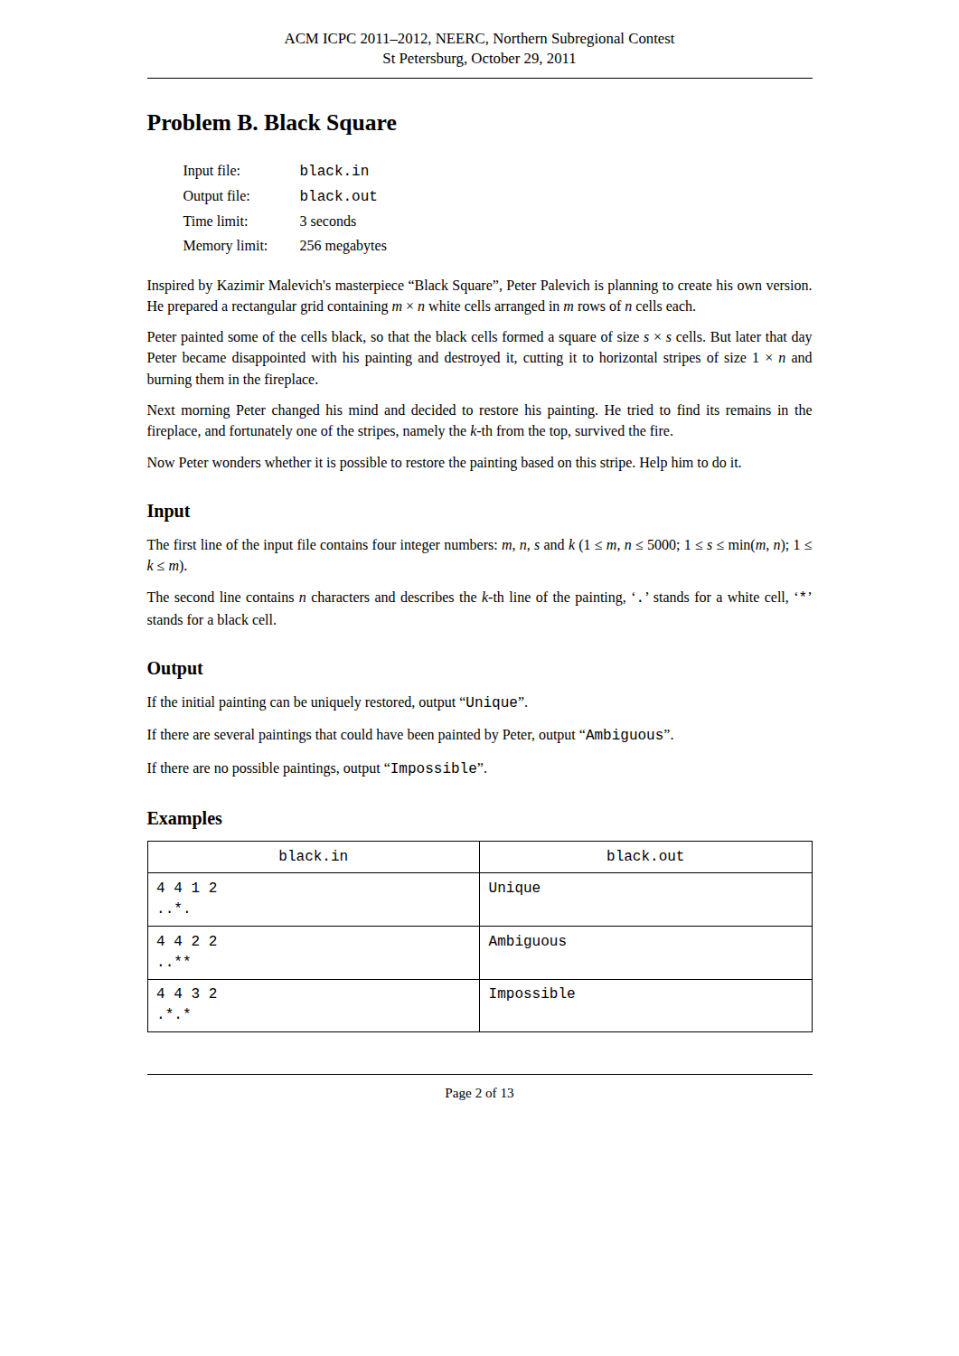ACM ICPC 2011–2012, NEERC, Northern Subregional Contest
St Petersburg, October 29, 2011
Problem B. Black Square
| Input file: | black.in |
| Output file: | black.out |
| Time limit: | 3 seconds |
| Memory limit: | 256 megabytes |
Inspired by Kazimir Malevich's masterpiece “Black Square”, Peter Palevich is planning to create his own version. He prepared a rectangular grid containing m × n white cells arranged in m rows of n cells each.
Peter painted some of the cells black, so that the black cells formed a square of size s × s cells. But later that day Peter became disappointed with his painting and destroyed it, cutting it to horizontal stripes of size 1 × n and burning them in the fireplace.
Next morning Peter changed his mind and decided to restore his painting. He tried to find its remains in the fireplace, and fortunately one of the stripes, namely the k-th from the top, survived the fire.
Now Peter wonders whether it is possible to restore the painting based on this stripe. Help him to do it.
Input
The first line of the input file contains four integer numbers: m, n, s and k (1 ≤ m, n ≤ 5000; 1 ≤ s ≤ min(m, n); 1 ≤ k ≤ m).
The second line contains n characters and describes the k-th line of the painting, ‘.’ stands for a white cell, ‘*’ stands for a black cell.
Output
If the initial painting can be uniquely restored, output “Unique”.
If there are several paintings that could have been painted by Peter, output “Ambiguous”.
If there are no possible paintings, output “Impossible”.
Examples
| black.in | black.out |
| --- | --- |
| 4 4 1 2 ..*. | Unique |
| 4 4 2 2 ..** | Ambiguous |
| 4 4 3 2 .*.* | Impossible |
Page 2 of 13